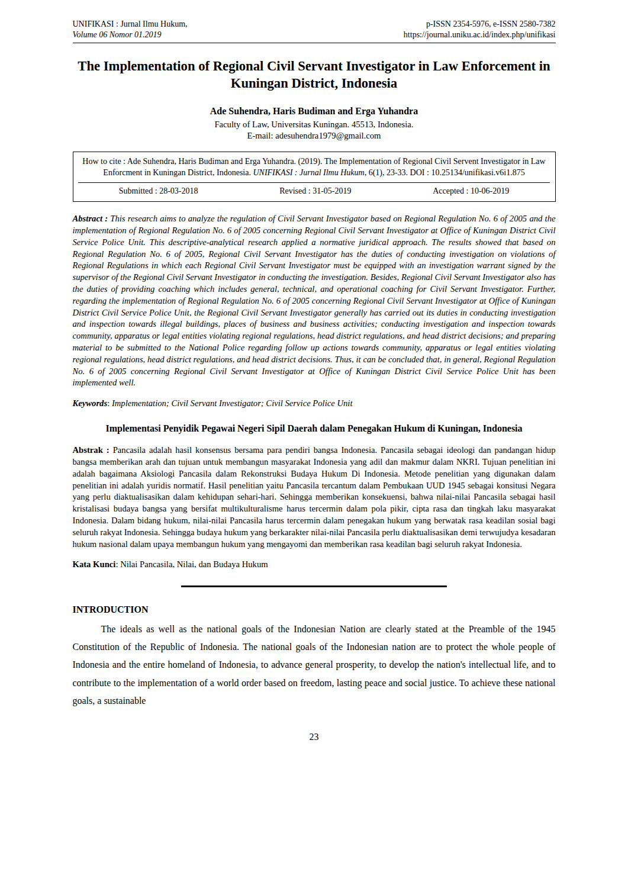UNIFIKASI : Jurnal Ilmu Hukum,
Volume 06 Nomor 01.2019
p-ISSN 2354-5976, e-ISSN 2580-7382
https://journal.uniku.ac.id/index.php/unifikasi
The Implementation of Regional Civil Servant Investigator in Law Enforcement in Kuningan District, Indonesia
Ade Suhendra, Haris Budiman and Erga Yuhandra
Faculty of Law, Universitas Kuningan. 45513, Indonesia.
E-mail: adesuhendra1979@gmail.com
How to cite : Ade Suhendra, Haris Budiman and Erga Yuhandra. (2019). The Implementation of Regional Civil Servent Investigator in Law Enforcment in Kuningan District, Indonesia. UNIFIKASI : Jurnal Ilmu Hukum, 6(1), 23-33. DOI : 10.25134/unifikasi.v6i1.875
Submitted : 28-03-2018 Revised : 31-05-2019 Accepted : 10-06-2019
Abstract : This research aims to analyze the regulation of Civil Servant Investigator based on Regional Regulation No. 6 of 2005 and the implementation of Regional Regulation No. 6 of 2005 concerning Regional Civil Servant Investigator at Office of Kuningan District Civil Service Police Unit. This descriptive-analytical research applied a normative juridical approach. The results showed that based on Regional Regulation No. 6 of 2005, Regional Civil Servant Investigator has the duties of conducting investigation on violations of Regional Regulations in which each Regional Civil Servant Investigator must be equipped with an investigation warrant signed by the supervisor of the Regional Civil Servant Investigator in conducting the investigation. Besides, Regional Civil Servant Investigator also has the duties of providing coaching which includes general, technical, and operational coaching for Civil Servant Investigator. Further, regarding the implementation of Regional Regulation No. 6 of 2005 concerning Regional Civil Servant Investigator at Office of Kuningan District Civil Service Police Unit, the Regional Civil Servant Investigator generally has carried out its duties in conducting investigation and inspection towards illegal buildings, places of business and business activities; conducting investigation and inspection towards community, apparatus or legal entities violating regional regulations, head district regulations, and head district decisions; and preparing material to be submitted to the National Police regarding follow up actions towards community, apparatus or legal entities violating regional regulations, head district regulations, and head district decisions. Thus, it can be concluded that, in general, Regional Regulation No. 6 of 2005 concerning Regional Civil Servant Investigator at Office of Kuningan District Civil Service Police Unit has been implemented well.
Keywords: Implementation; Civil Servant Investigator; Civil Service Police Unit
Implementasi Penyidik Pegawai Negeri Sipil Daerah dalam Penegakan Hukum di Kuningan, Indonesia
Abstrak : Pancasila adalah hasil konsensus bersama para pendiri bangsa Indonesia. Pancasila sebagai ideologi dan pandangan hidup bangsa memberikan arah dan tujuan untuk membangun masyarakat Indonesia yang adil dan makmur dalam NKRI. Tujuan penelitian ini adalah bagaimana Aksiologi Pancasila dalam Rekonstruksi Budaya Hukum Di Indonesia. Metode penelitian yang digunakan dalam penelitian ini adalah yuridis normatif. Hasil penelitian yaitu Pancasila tercantum dalam Pembukaan UUD 1945 sebagai konsitusi Negara yang perlu diaktualisasikan dalam kehidupan sehari-hari. Sehingga memberikan konsekuensi, bahwa nilai-nilai Pancasila sebagai hasil kristalisasi budaya bangsa yang bersifat multikulturalisme harus tercermin dalam pola pikir, cipta rasa dan tingkah laku masyarakat Indonesia. Dalam bidang hukum, nilai-nilai Pancasila harus tercermin dalam penegakan hukum yang berwatak rasa keadilan sosial bagi seluruh rakyat Indonesia. Sehingga budaya hukum yang berkarakter nilai-nilai Pancasila perlu diaktualisasikan demi terwujudya kesadaran hukum nasional dalam upaya membangun hukum yang mengayomi dan memberikan rasa keadilan bagi seluruh rakyat Indonesia.
Kata Kunci: Nilai Pancasila, Nilai, dan Budaya Hukum
INTRODUCTION
The ideals as well as the national goals of the Indonesian Nation are clearly stated at the Preamble of the 1945 Constitution of the Republic of Indonesia. The national goals of the Indonesian nation are to protect the whole people of Indonesia and the entire homeland of Indonesia, to advance general prosperity, to develop the nation's intellectual life, and to contribute to the implementation of a world order based on freedom, lasting peace and social justice. To achieve these national goals, a sustainable
23